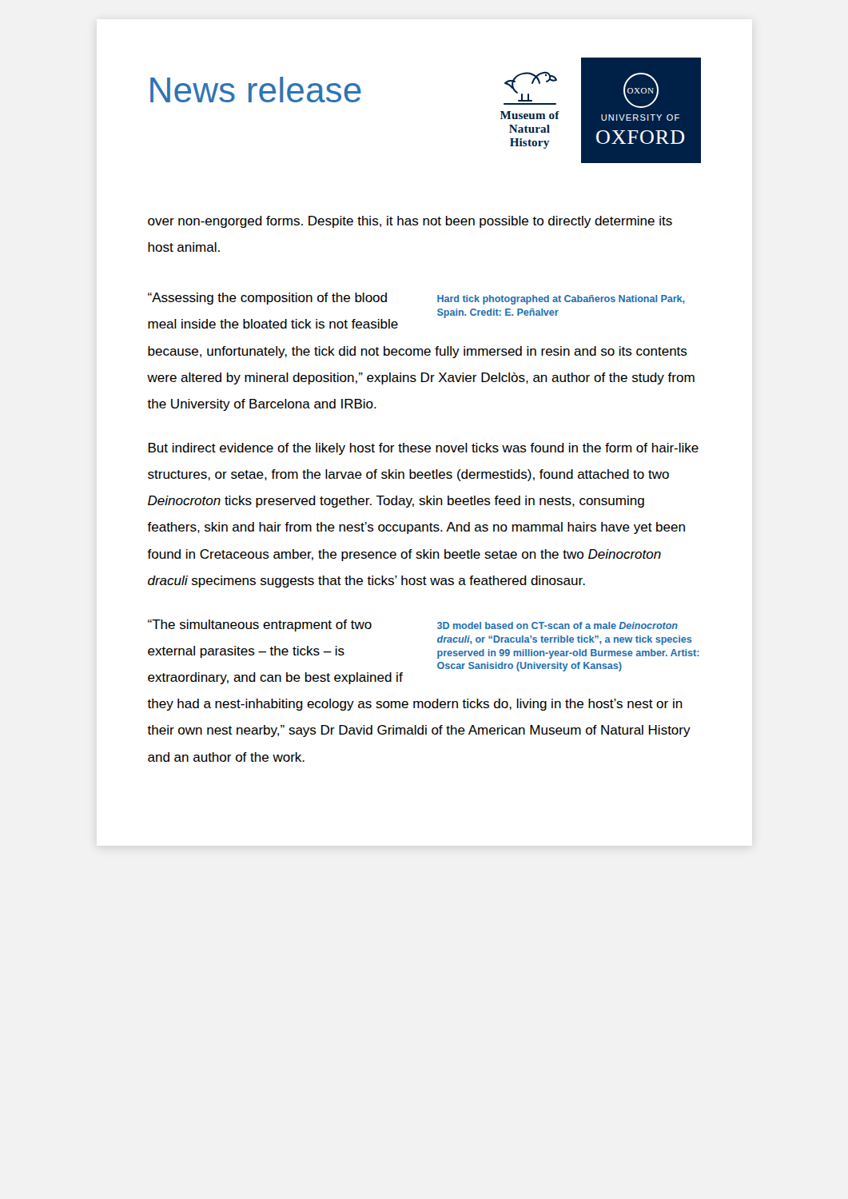News release
Museum of
Natural
History
OXON
University of
OXFORD
over non-engorged forms. Despite this, it has not been possible to directly determine its host animal.
Hard tick photographed at Cabañeros National Park, Spain. Credit: E. Peñalver
“Assessing the composition of the blood meal inside the bloated tick is not feasible because, unfortunately, the tick did not become fully immersed in resin and so its contents were altered by mineral deposition,” explains Dr Xavier Delclòs, an author of the study from the University of Barcelona and IRBio.
But indirect evidence of the likely host for these novel ticks was found in the form of hair-like structures, or setae, from the larvae of skin beetles (dermestids), found attached to two Deinocroton ticks preserved together. Today, skin beetles feed in nests, consuming feathers, skin and hair from the nest’s occupants. And as no mammal hairs have yet been found in Cretaceous amber, the presence of skin beetle setae on the two Deinocroton draculi specimens suggests that the ticks’ host was a feathered dinosaur.
3D model based on CT-scan of a male Deinocroton draculi, or “Dracula’s terrible tick”, a new tick species preserved in 99 million-year-old Burmese amber. Artist: Oscar Sanisidro (University of Kansas)
“The simultaneous entrapment of two external parasites – the ticks – is extraordinary, and can be best explained if they had a nest-inhabiting ecology as some modern ticks do, living in the host’s nest or in their own nest nearby,” says Dr David Grimaldi of the American Museum of Natural History and an author of the work.